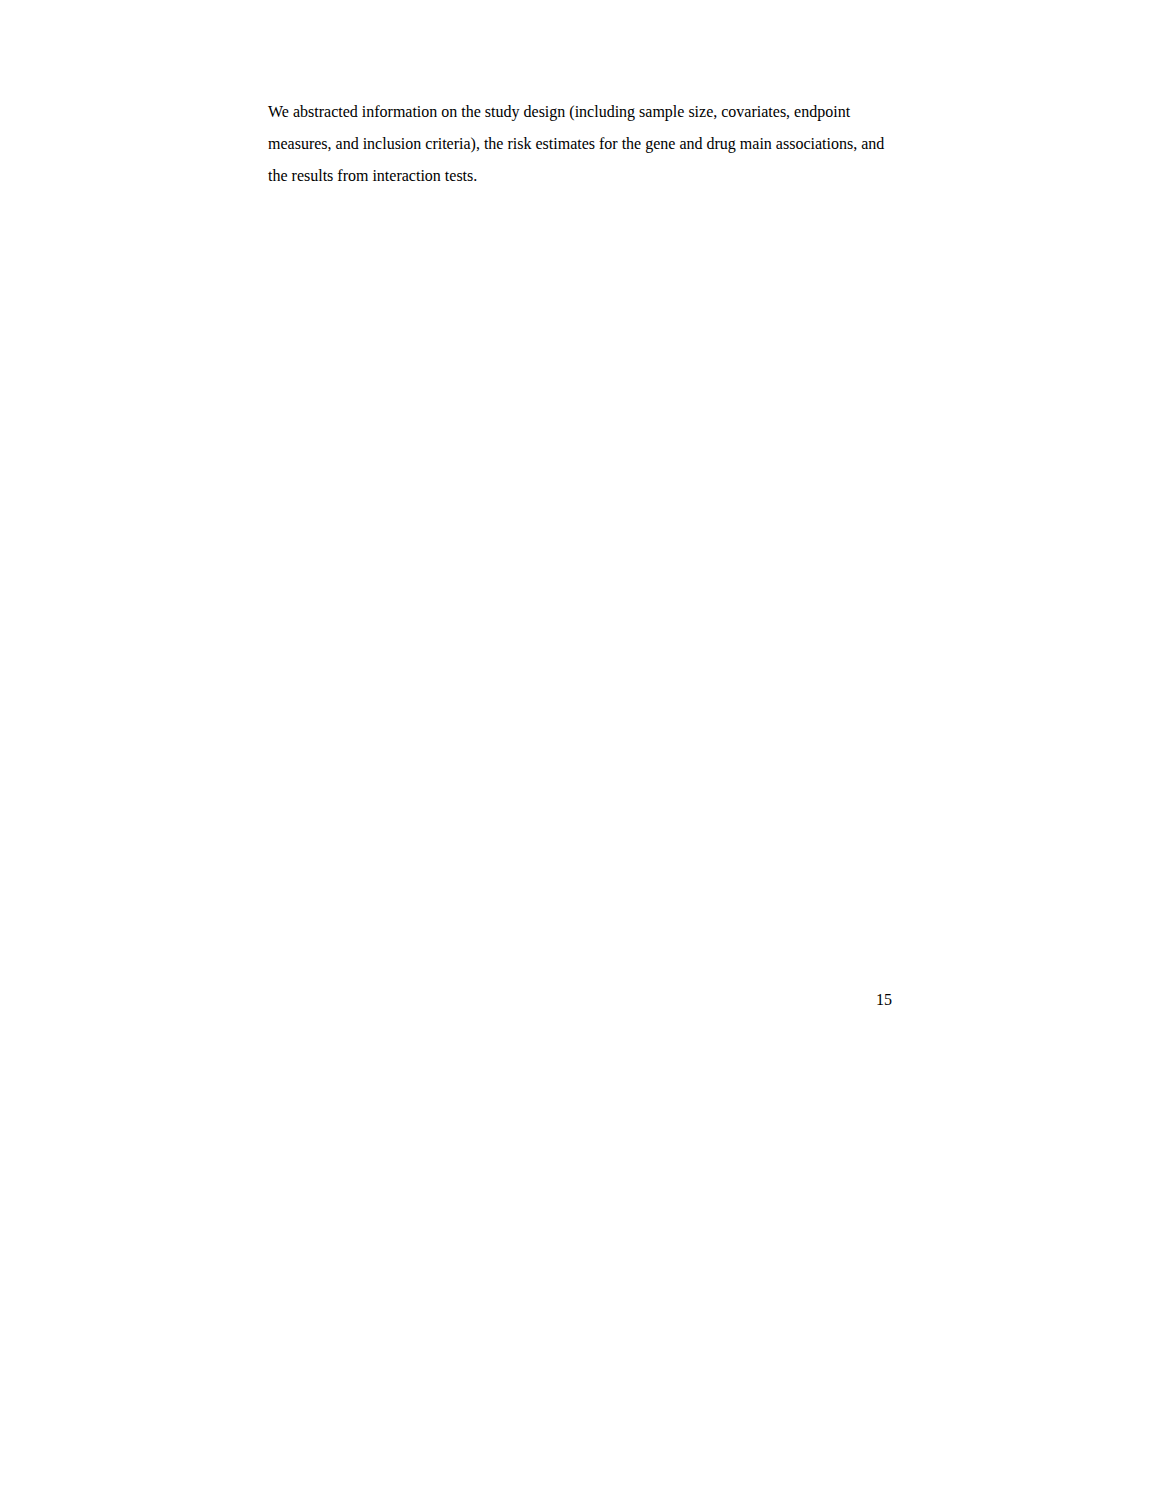We abstracted information on the study design (including sample size, covariates, endpoint measures, and inclusion criteria), the risk estimates for the gene and drug main associations, and the results from interaction tests.
15